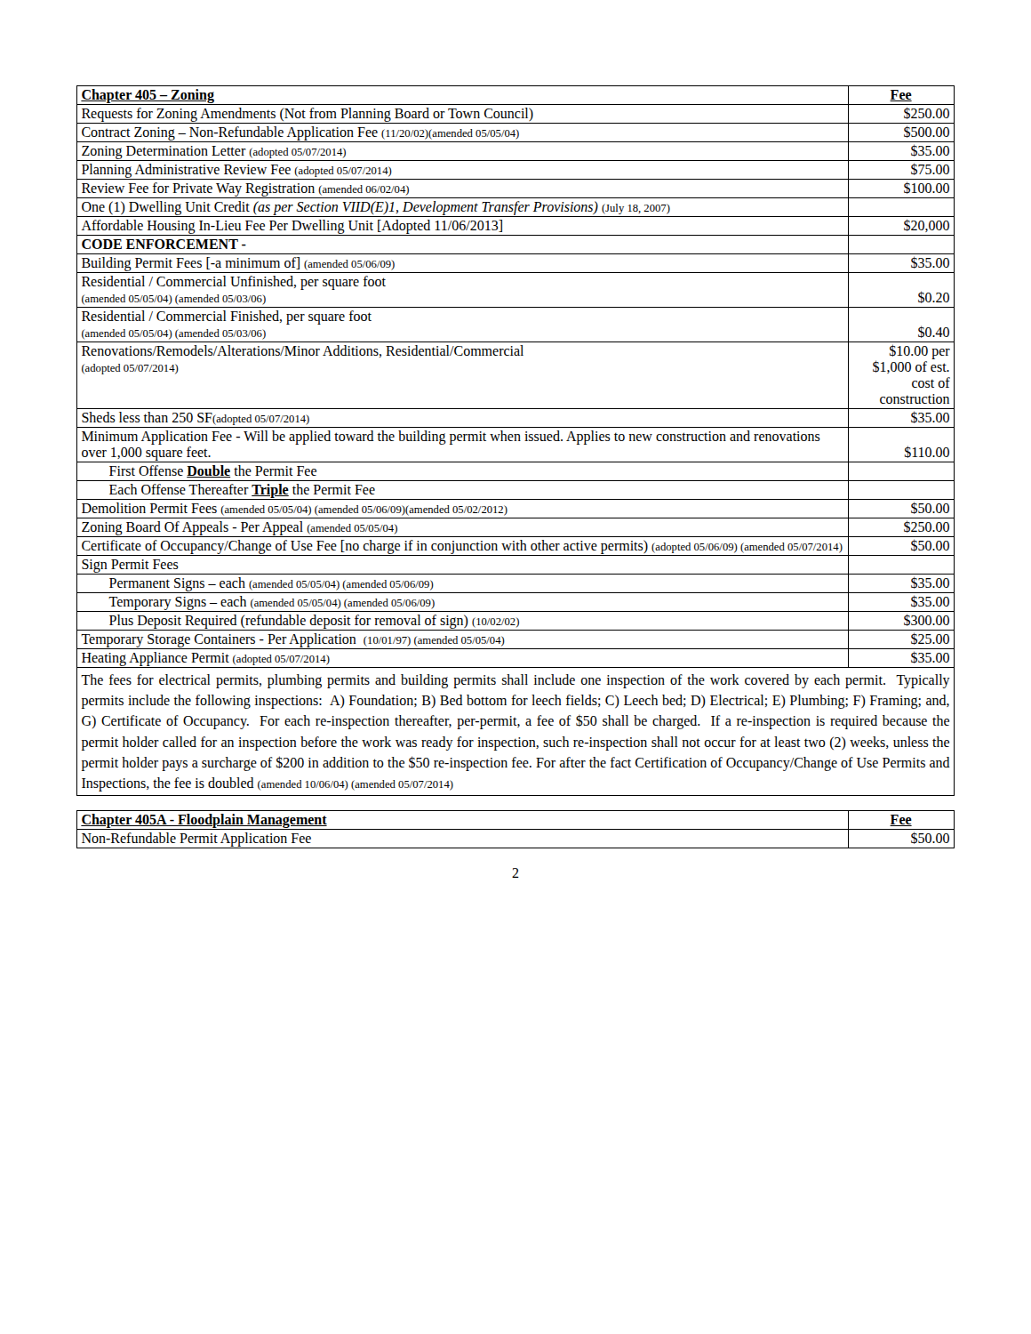| Chapter 405 – Zoning | Fee |
| Requests for Zoning Amendments (Not from Planning Board or Town Council) | $250.00 |
| Contract Zoning – Non-Refundable Application Fee (11/20/02)(amended 05/05/04) | $500.00 |
| Zoning Determination Letter (adopted 05/07/2014) | $35.00 |
| Planning Administrative Review Fee (adopted 05/07/2014) | $75.00 |
| Review Fee for Private Way Registration (amended 06/02/04) | $100.00 |
| One (1) Dwelling Unit Credit (as per Section VIID(E)1, Development Transfer Provisions) (July 18, 2007) | |
| Affordable Housing In-Lieu Fee Per Dwelling Unit [Adopted 11/06/2013] | $20,000 |
| CODE ENFORCEMENT - | |
| Building Permit Fees [-a minimum of] (amended 05/06/09) | $35.00 |
| Residential / Commercial Unfinished, per square foot (amended 05/05/04) (amended 05/03/06) | $0.20 |
| Residential / Commercial Finished, per square foot (amended 05/05/04) (amended 05/03/06) | $0.40 |
| Renovations/Remodels/Alterations/Minor Additions, Residential/Commercial (adopted 05/07/2014) | $10.00 per $1,000 of est. cost of construction |
| Sheds less than 250 SF (adopted 05/07/2014) | $35.00 |
| Minimum Application Fee - Will be applied toward the building permit when issued. Applies to new construction and renovations over 1,000 square feet. | $110.00 |
| First Offense Double the Permit Fee | |
| Each Offense Thereafter Triple the Permit Fee | |
| Demolition Permit Fees (amended 05/05/04) (amended 05/06/09)(amended 05/02/2012) | $50.00 |
| Zoning Board Of Appeals - Per Appeal (amended 05/05/04) | $250.00 |
| Certificate of Occupancy/Change of Use Fee [no charge if in conjunction with other active permits) (adopted 05/06/09) (amended 05/07/2014) | $50.00 |
| Sign Permit Fees | |
| Permanent Signs – each (amended 05/05/04) (amended 05/06/09) | $35.00 |
| Temporary Signs – each (amended 05/05/04) (amended 05/06/09) | $35.00 |
| Plus Deposit Required (refundable deposit for removal of sign) (10/02/02) | $300.00 |
| Temporary Storage Containers - Per Application (10/01/97) (amended 05/05/04) | $25.00 |
| Heating Appliance Permit (adopted 05/07/2014) | $35.00 |
| The fees for electrical permits, plumbing permits and building permits shall include one inspection of the work covered by each permit. Typically permits include the following inspections: A) Foundation; B) Bed bottom for leech fields; C) Leech bed; D) Electrical; E) Plumbing; F) Framing; and, G) Certificate of Occupancy. For each re-inspection thereafter, per-permit, a fee of $50 shall be charged. If a re-inspection is required because the permit holder called for an inspection before the work was ready for inspection, such re-inspection shall not occur for at least two (2) weeks, unless the permit holder pays a surcharge of $200 in addition to the $50 re-inspection fee. For after the fact Certification of Occupancy/Change of Use Permits and Inspections, the fee is doubled (amended 10/06/04) (amended 05/07/2014) |
| Chapter 405A - Floodplain Management | Fee |
| Non-Refundable Permit Application Fee | $50.00 |
2